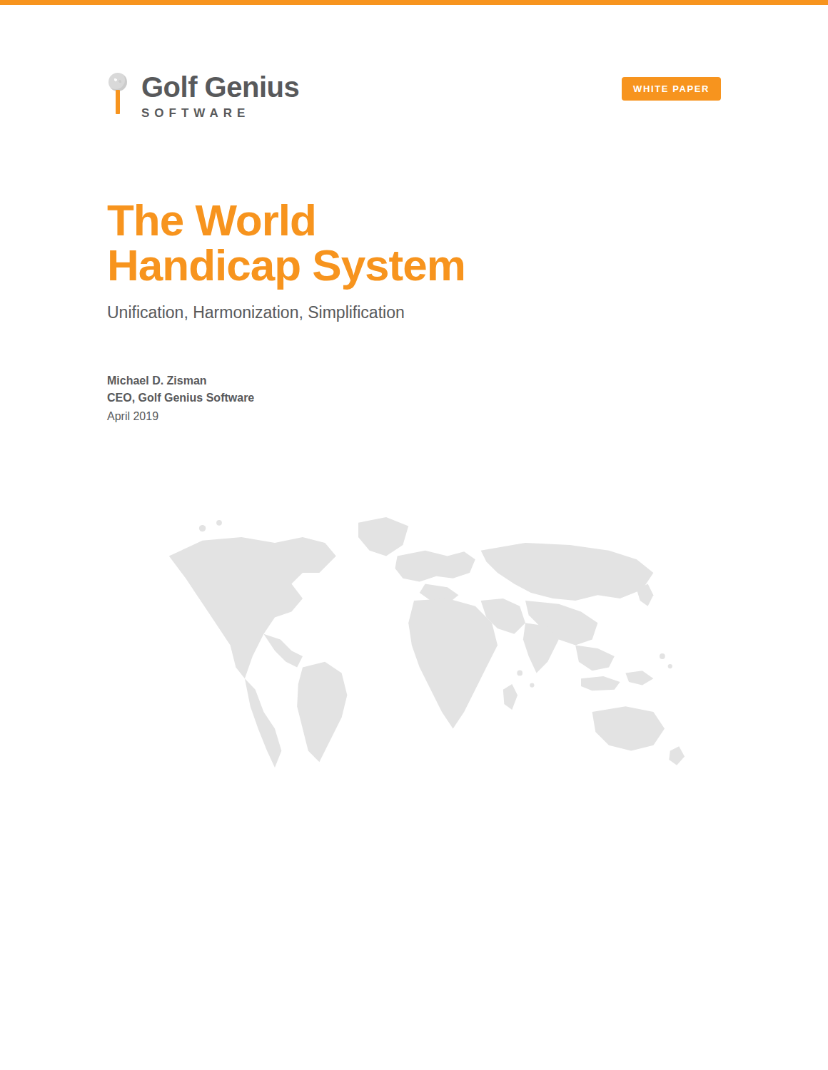Golf Genius
SOFTWARE
WHITE PAPER
The World
Handicap System
Unification, Harmonization, Simplification
Michael D. Zisman CEO, Golf Genius Software April 2019